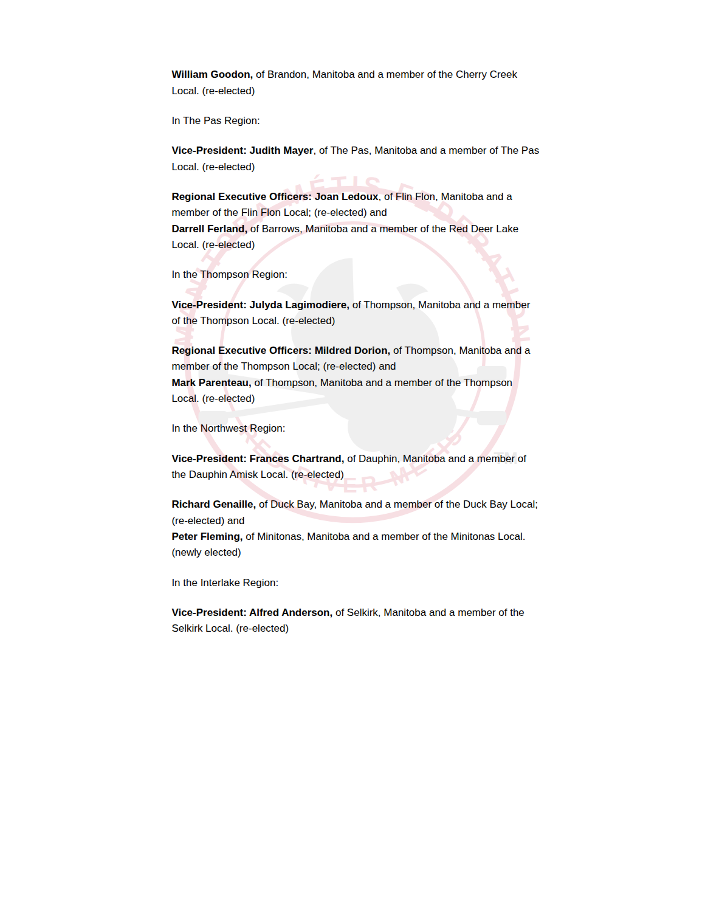MANITOBA MÉTIS FEDERATION RED RIVER MÉTIS TM
William Goodon, of Brandon, Manitoba and a member of the Cherry Creek Local. (re-elected)
In The Pas Region:
Vice-President: Judith Mayer, of The Pas, Manitoba and a member of The Pas Local. (re-elected)
Regional Executive Officers: Joan Ledoux, of Flin Flon, Manitoba and a member of the Flin Flon Local; (re-elected) and
Darrell Ferland, of Barrows, Manitoba and a member of the Red Deer Lake Local. (re-elected)
In the Thompson Region:
Vice-President: Julyda Lagimodiere, of Thompson, Manitoba and a member of the Thompson Local. (re-elected)
Regional Executive Officers: Mildred Dorion, of Thompson, Manitoba and a member of the Thompson Local; (re-elected) and
Mark Parenteau, of Thompson, Manitoba and a member of the Thompson Local. (re-elected)
In the Northwest Region:
Vice-President: Frances Chartrand, of Dauphin, Manitoba and a member of the Dauphin Amisk Local. (re-elected)
Richard Genaille, of Duck Bay, Manitoba and a member of the Duck Bay Local; (re-elected) and
Peter Fleming, of Minitonas, Manitoba and a member of the Minitonas Local. (newly elected)
In the Interlake Region:
Vice-President: Alfred Anderson, of Selkirk, Manitoba and a member of the Selkirk Local. (re-elected)